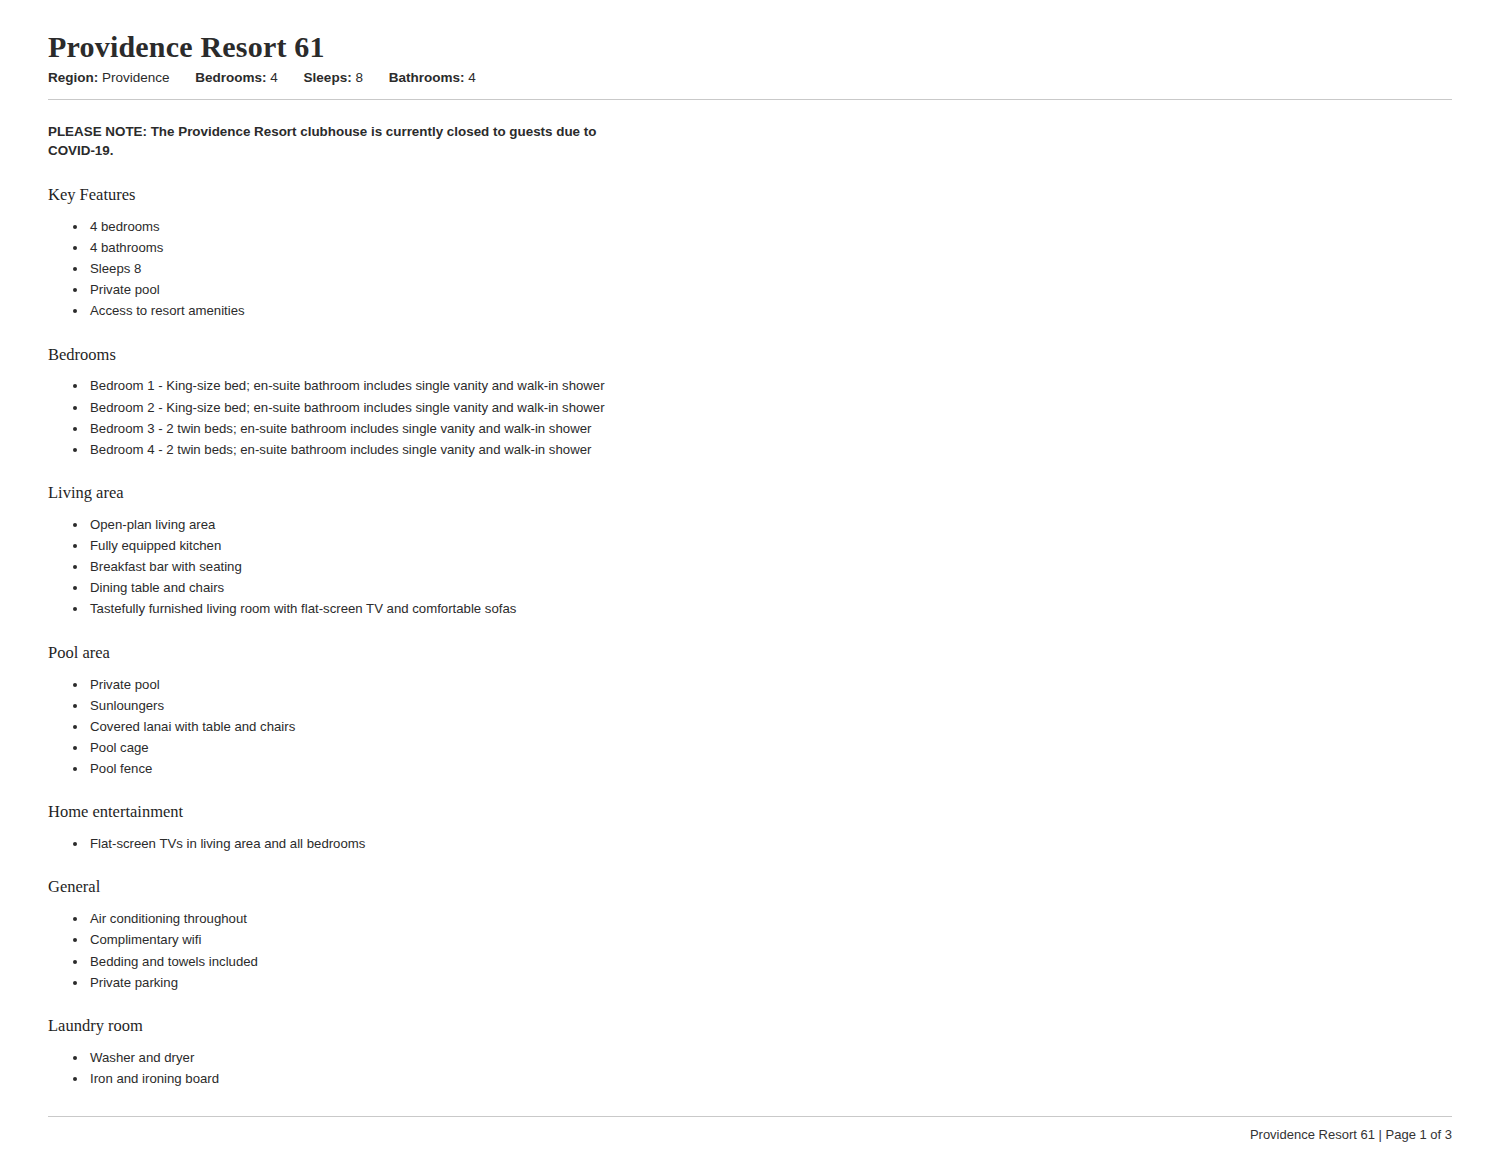Providence Resort 61
Region: Providence Bedrooms: 4 Sleeps: 8 Bathrooms: 4
PLEASE NOTE: The Providence Resort clubhouse is currently closed to guests due to COVID-19.
Key Features
4 bedrooms
4 bathrooms
Sleeps 8
Private pool
Access to resort amenities
Bedrooms
Bedroom 1 - King-size bed; en-suite bathroom includes single vanity and walk-in shower
Bedroom 2 - King-size bed; en-suite bathroom includes single vanity and walk-in shower
Bedroom 3 - 2 twin beds; en-suite bathroom includes single vanity and walk-in shower
Bedroom 4 - 2 twin beds; en-suite bathroom includes single vanity and walk-in shower
Living area
Open-plan living area
Fully equipped kitchen
Breakfast bar with seating
Dining table and chairs
Tastefully furnished living room with flat-screen TV and comfortable sofas
Pool area
Private pool
Sunloungers
Covered lanai with table and chairs
Pool cage
Pool fence
Home entertainment
Flat-screen TVs in living area and all bedrooms
General
Air conditioning throughout
Complimentary wifi
Bedding and towels included
Private parking
Laundry room
Washer and dryer
Iron and ironing board
Providence Resort 61 | Page 1 of 3